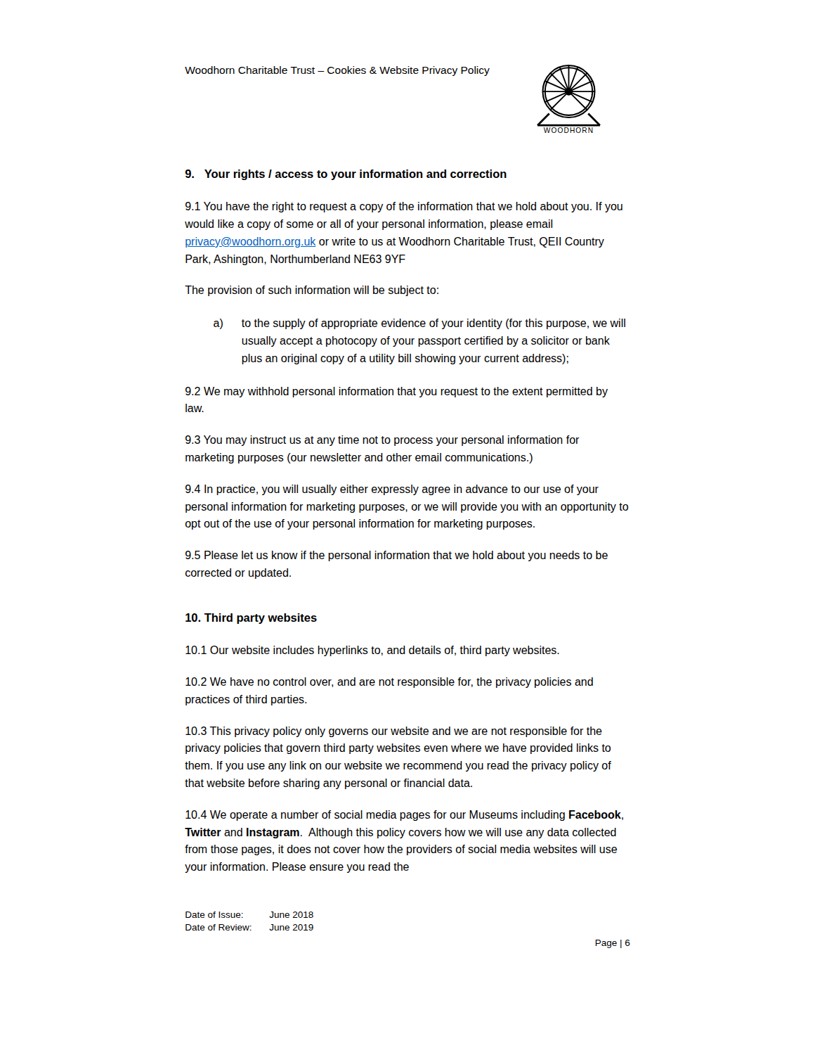Woodhorn Charitable Trust – Cookies & Website Privacy Policy
WOODHORN
9. Your rights / access to your information and correction
9.1 You have the right to request a copy of the information that we hold about you. If you would like a copy of some or all of your personal information, please email privacy@woodhorn.org.uk or write to us at Woodhorn Charitable Trust, QEII Country Park, Ashington, Northumberland NE63 9YF
The provision of such information will be subject to:
a) to the supply of appropriate evidence of your identity (for this purpose, we will usually accept a photocopy of your passport certified by a solicitor or bank plus an original copy of a utility bill showing your current address);
9.2 We may withhold personal information that you request to the extent permitted by law.
9.3 You may instruct us at any time not to process your personal information for marketing purposes (our newsletter and other email communications.)
9.4 In practice, you will usually either expressly agree in advance to our use of your personal information for marketing purposes, or we will provide you with an opportunity to opt out of the use of your personal information for marketing purposes.
9.5 Please let us know if the personal information that we hold about you needs to be corrected or updated.
10. Third party websites
10.1 Our website includes hyperlinks to, and details of, third party websites.
10.2 We have no control over, and are not responsible for, the privacy policies and practices of third parties.
10.3 This privacy policy only governs our website and we are not responsible for the privacy policies that govern third party websites even where we have provided links to them. If you use any link on our website we recommend you read the privacy policy of that website before sharing any personal or financial data.
10.4 We operate a number of social media pages for our Museums including Facebook, Twitter and Instagram. Although this policy covers how we will use any data collected from those pages, it does not cover how the providers of social media websites will use your information. Please ensure you read the
Date of Issue: June 2018
Date of Review: June 2019
Page | 6